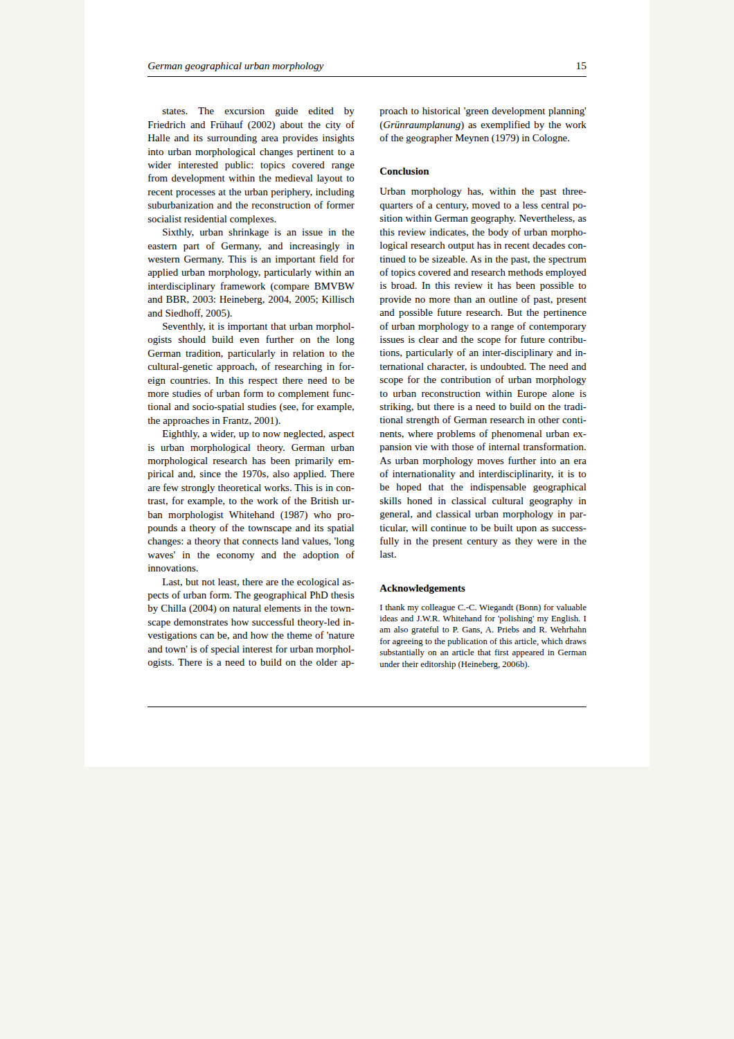German geographical urban morphology 15
states. The excursion guide edited by Friedrich and Frühauf (2002) about the city of Halle and its surrounding area provides insights into urban morphological changes pertinent to a wider interested public: topics covered range from development within the medieval layout to recent processes at the urban periphery, including suburbanization and the reconstruction of former socialist residential complexes.
Sixthly, urban shrinkage is an issue in the eastern part of Germany, and increasingly in western Germany. This is an important field for applied urban morphology, particularly within an interdisciplinary framework (compare BMVBW and BBR, 2003: Heineberg, 2004, 2005; Killisch and Siedhoff, 2005).
Seventhly, it is important that urban morphologists should build even further on the long German tradition, particularly in relation to the cultural-genetic approach, of researching in foreign countries. In this respect there need to be more studies of urban form to complement functional and socio-spatial studies (see, for example, the approaches in Frantz, 2001).
Eighthly, a wider, up to now neglected, aspect is urban morphological theory. German urban morphological research has been primarily empirical and, since the 1970s, also applied. There are few strongly theoretical works. This is in contrast, for example, to the work of the British urban morphologist Whitehand (1987) who propounds a theory of the townscape and its spatial changes: a theory that connects land values, 'long waves' in the economy and the adoption of innovations.
Last, but not least, there are the ecological aspects of urban form. The geographical PhD thesis by Chilla (2004) on natural elements in the townscape demonstrates how successful theory-led investigations can be, and how the theme of 'nature and town' is of special interest for urban morphologists. There is a need to build on the older approach to historical 'green development planning' (Grünraumplanung) as exemplified by the work of the geographer Meynen (1979) in Cologne.
Conclusion
Urban morphology has, within the past three-quarters of a century, moved to a less central position within German geography. Nevertheless, as this review indicates, the body of urban morphological research output has in recent decades continued to be sizeable. As in the past, the spectrum of topics covered and research methods employed is broad. In this review it has been possible to provide no more than an outline of past, present and possible future research. But the pertinence of urban morphology to a range of contemporary issues is clear and the scope for future contributions, particularly of an inter-disciplinary and international character, is undoubted. The need and scope for the contribution of urban morphology to urban reconstruction within Europe alone is striking, but there is a need to build on the traditional strength of German research in other continents, where problems of phenomenal urban expansion vie with those of internal transformation. As urban morphology moves further into an era of internationality and interdisciplinarity, it is to be hoped that the indispensable geographical skills honed in classical cultural geography in general, and classical urban morphology in particular, will continue to be built upon as successfully in the present century as they were in the last.
Acknowledgements
I thank my colleague C.-C. Wiegandt (Bonn) for valuable ideas and J.W.R. Whitehand for 'polishing' my English. I am also grateful to P. Gans, A. Priebs and R. Wehrhahn for agreeing to the publication of this article, which draws substantially on an article that first appeared in German under their editorship (Heineberg, 2006b).